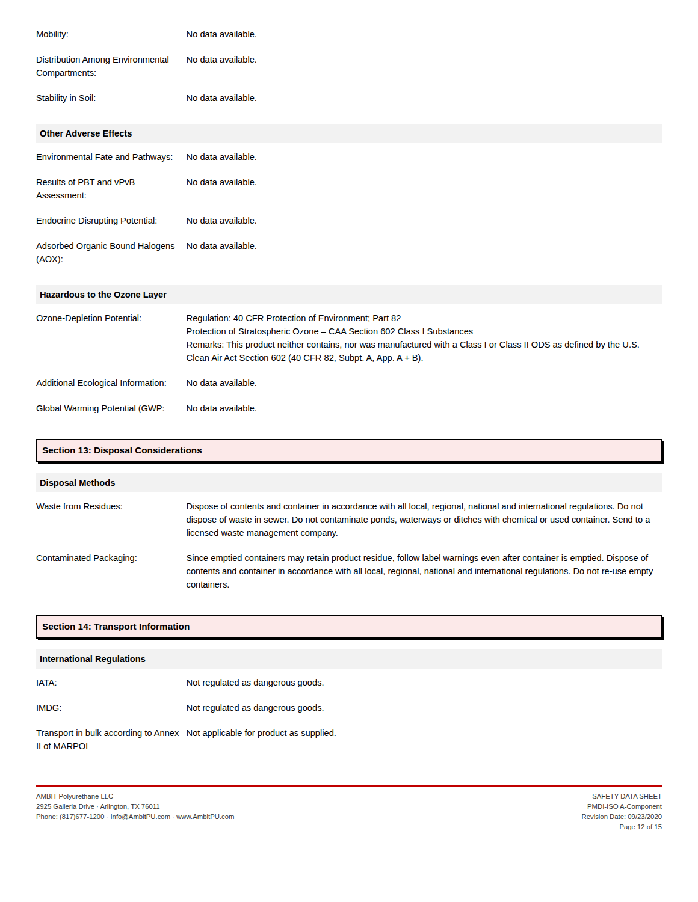| Mobility: | No data available. |
| Distribution Among Environmental Compartments: | No data available. |
| Stability in Soil: | No data available. |
Other Adverse Effects
| Environmental Fate and Pathways: | No data available. |
| Results of PBT and vPvB Assessment: | No data available. |
| Endocrine Disrupting Potential: | No data available. |
| Adsorbed Organic Bound Halogens (AOX): | No data available. |
Hazardous to the Ozone Layer
| Ozone-Depletion Potential: | Regulation: 40 CFR Protection of Environment; Part 82 Protection of Stratospheric Ozone – CAA Section 602 Class I Substances Remarks: This product neither contains, nor was manufactured with a Class I or Class II ODS as defined by the U.S. Clean Air Act Section 602 (40 CFR 82, Subpt. A, App. A + B). |
| Additional Ecological Information: | No data available. |
| Global Warming Potential (GWP: | No data available. |
Section 13: Disposal Considerations
Disposal Methods
| Waste from Residues: | Dispose of contents and container in accordance with all local, regional, national and international regulations. Do not dispose of waste in sewer. Do not contaminate ponds, waterways or ditches with chemical or used container. Send to a licensed waste management company. |
| Contaminated Packaging: | Since emptied containers may retain product residue, follow label warnings even after container is emptied. Dispose of contents and container in accordance with all local, regional, national and international regulations. Do not re-use empty containers. |
Section 14: Transport Information
International Regulations
| IATA: | Not regulated as dangerous goods. |
| IMDG: | Not regulated as dangerous goods. |
| Transport in bulk according to Annex II of MARPOL | Not applicable for product as supplied. |
AMBIT Polyurethane LLC
2925 Galleria Drive · Arlington, TX 76011
Phone: (817)677-1200 · Info@AmbitPU.com · www.AmbitPU.com
SAFETY DATA SHEET
PMDI-ISO A-Component
Revision Date: 09/23/2020
Page 12 of 15